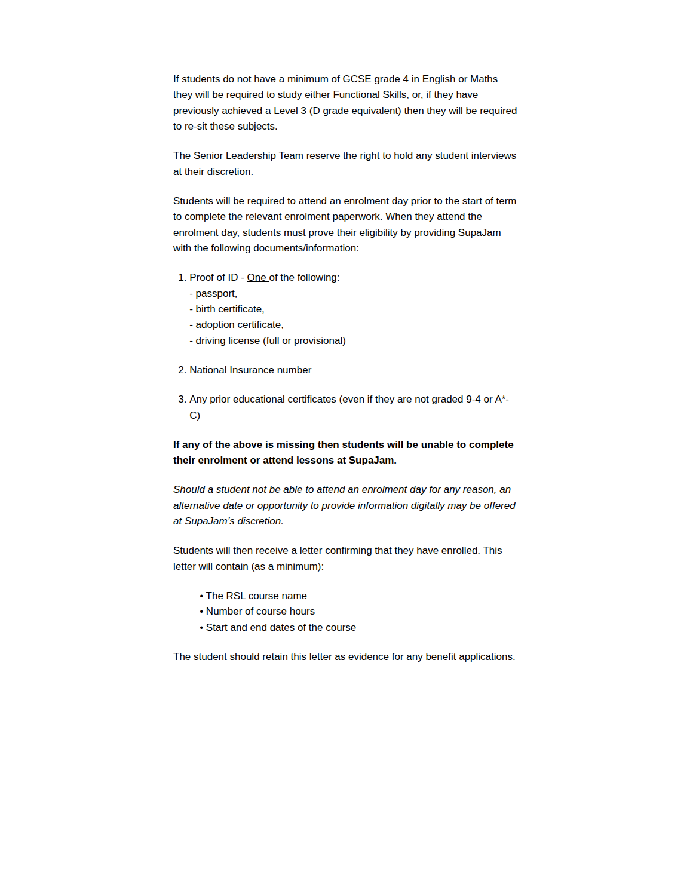If students do not have a minimum of GCSE grade 4 in English or Maths they will be required to study either Functional Skills, or, if they have previously achieved a Level 3 (D grade equivalent) then they will be required to re-sit these subjects.
The Senior Leadership Team reserve the right to hold any student interviews at their discretion.
Students will be required to attend an enrolment day prior to the start of term to complete the relevant enrolment paperwork. When they attend the enrolment day, students must prove their eligibility by providing SupaJam with the following documents/information:
Proof of ID - One of the following:
- passport,
- birth certificate,
- adoption certificate,
- driving license (full or provisional)
National Insurance number
Any prior educational certificates (even if they are not graded 9-4 or A*- C)
If any of the above is missing then students will be unable to complete their enrolment or attend lessons at SupaJam.
Should a student not be able to attend an enrolment day for any reason, an alternative date or opportunity to provide information digitally may be offered at SupaJam’s discretion.
Students will then receive a letter confirming that they have enrolled. This letter will contain (as a minimum):
• The RSL course name
• Number of course hours
• Start and end dates of the course
The student should retain this letter as evidence for any benefit applications.